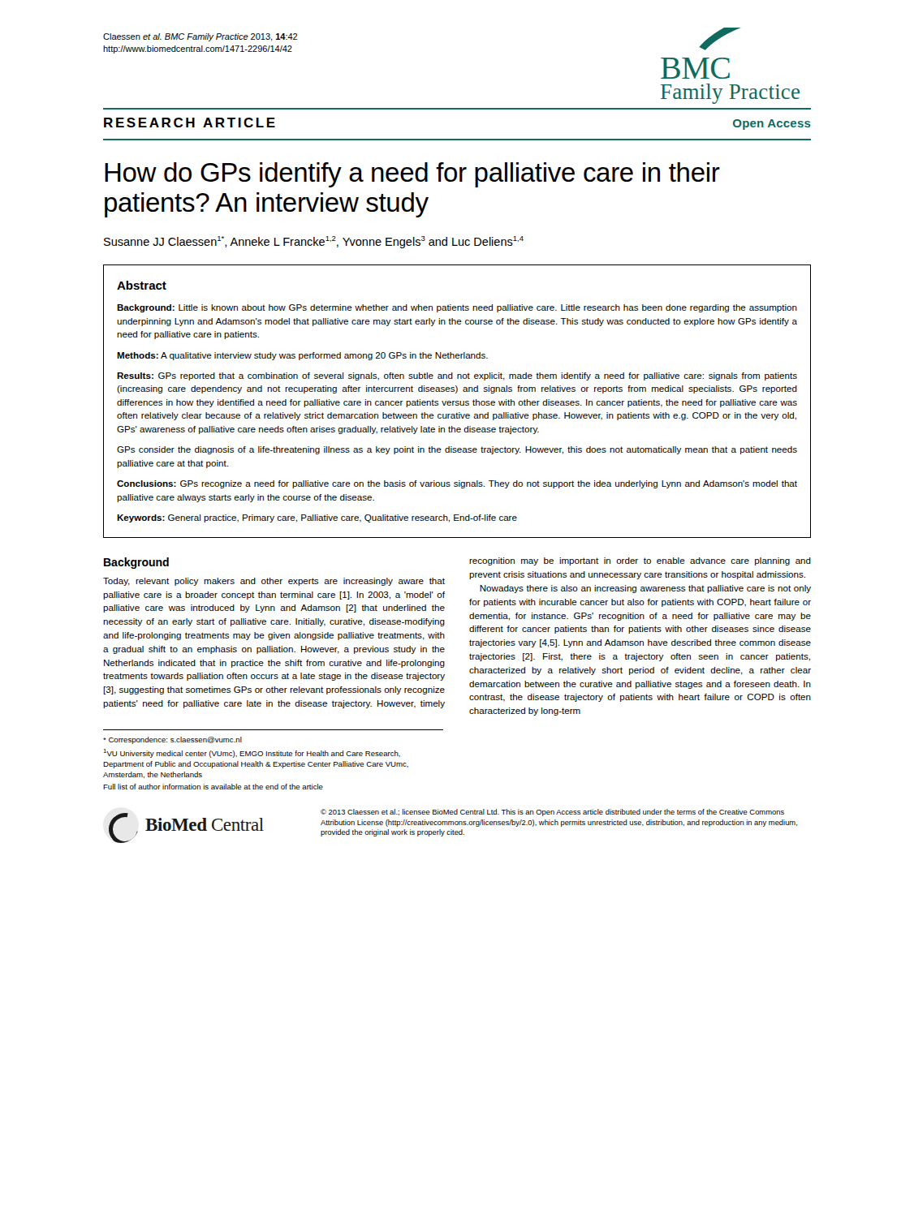Claessen et al. BMC Family Practice 2013, 14:42
http://www.biomedcentral.com/1471-2296/14/42
BMC Family Practice
RESEARCH ARTICLE
Open Access
How do GPs identify a need for palliative care in their patients? An interview study
Susanne JJ Claessen1*, Anneke L Francke1,2, Yvonne Engels3 and Luc Deliens1,4
Abstract
Background: Little is known about how GPs determine whether and when patients need palliative care. Little research has been done regarding the assumption underpinning Lynn and Adamson's model that palliative care may start early in the course of the disease. This study was conducted to explore how GPs identify a need for palliative care in patients.
Methods: A qualitative interview study was performed among 20 GPs in the Netherlands.
Results: GPs reported that a combination of several signals, often subtle and not explicit, made them identify a need for palliative care: signals from patients (increasing care dependency and not recuperating after intercurrent diseases) and signals from relatives or reports from medical specialists. GPs reported differences in how they identified a need for palliative care in cancer patients versus those with other diseases. In cancer patients, the need for palliative care was often relatively clear because of a relatively strict demarcation between the curative and palliative phase. However, in patients with e.g. COPD or in the very old, GPs' awareness of palliative care needs often arises gradually, relatively late in the disease trajectory.
GPs consider the diagnosis of a life-threatening illness as a key point in the disease trajectory. However, this does not automatically mean that a patient needs palliative care at that point.
Conclusions: GPs recognize a need for palliative care on the basis of various signals. They do not support the idea underlying Lynn and Adamson's model that palliative care always starts early in the course of the disease.
Keywords: General practice, Primary care, Palliative care, Qualitative research, End-of-life care
Background
Today, relevant policy makers and other experts are increasingly aware that palliative care is a broader concept than terminal care [1]. In 2003, a 'model' of palliative care was introduced by Lynn and Adamson [2] that underlined the necessity of an early start of palliative care. Initially, curative, disease-modifying and life-prolonging treatments may be given alongside palliative treatments, with a gradual shift to an emphasis on palliation. However, a previous study in the Netherlands indicated that in practice the shift from curative and life-prolonging treatments towards palliation often occurs at a late stage in the disease trajectory [3], suggesting that sometimes GPs or other relevant professionals only recognize patients' need for palliative care late in the disease trajectory. However, timely recognition may be important in order to enable advance care planning and prevent crisis situations and unnecessary care transitions or hospital admissions.
Nowadays there is also an increasing awareness that palliative care is not only for patients with incurable cancer but also for patients with COPD, heart failure or dementia, for instance. GPs' recognition of a need for palliative care may be different for cancer patients than for patients with other diseases since disease trajectories vary [4,5]. Lynn and Adamson have described three common disease trajectories [2]. First, there is a trajectory often seen in cancer patients, characterized by a relatively short period of evident decline, a rather clear demarcation between the curative and palliative stages and a foreseen death. In contrast, the disease trajectory of patients with heart failure or COPD is often characterized by long-term
* Correspondence: s.claessen@vumc.nl
1VU University medical center (VUmc), EMGO Institute for Health and Care Research, Department of Public and Occupational Health & Expertise Center Palliative Care VUmc, Amsterdam, the Netherlands
Full list of author information is available at the end of the article
Bio Med Central
© 2013 Claessen et al.; licensee BioMed Central Ltd. This is an Open Access article distributed under the terms of the Creative Commons Attribution License (http://creativecommons.org/licenses/by/2.0), which permits unrestricted use, distribution, and reproduction in any medium, provided the original work is properly cited.